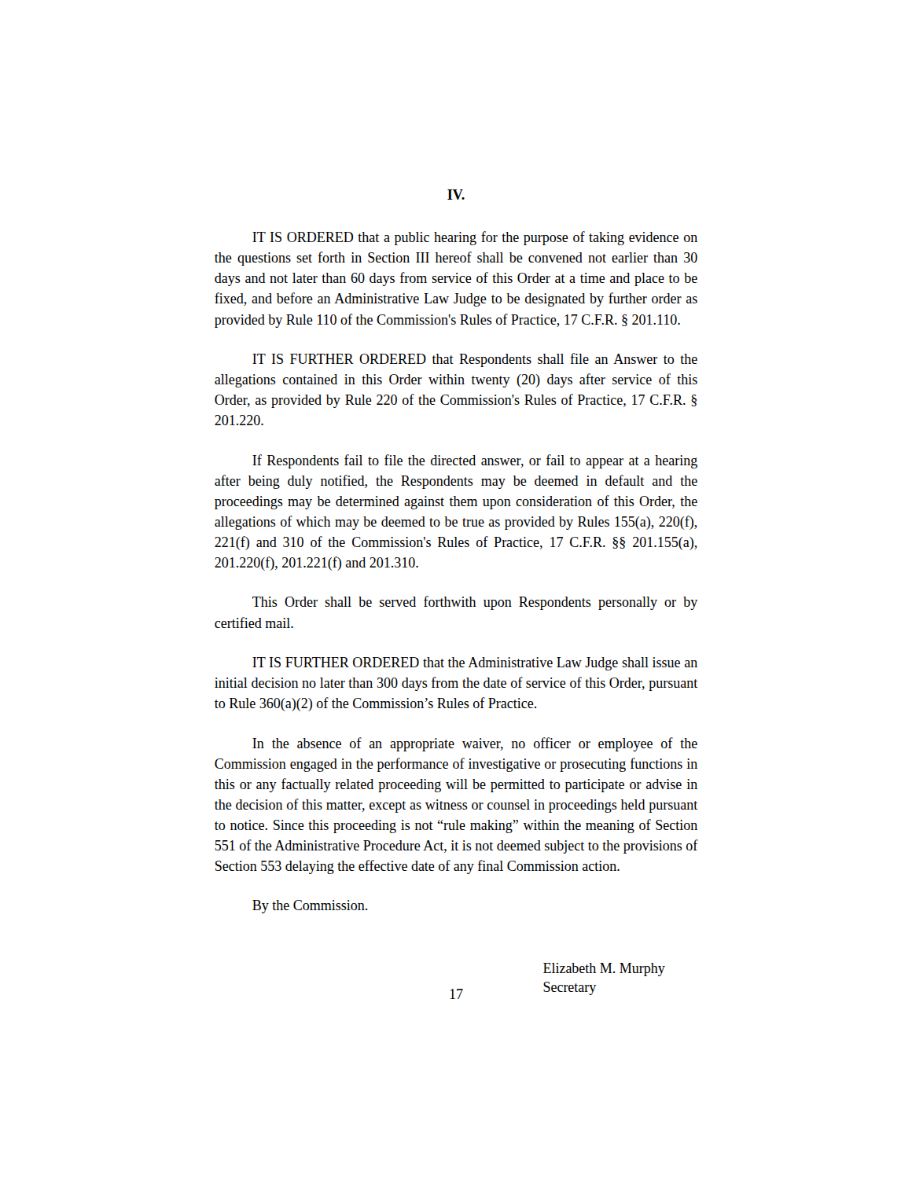IV.
IT IS ORDERED that a public hearing for the purpose of taking evidence on the questions set forth in Section III hereof shall be convened not earlier than 30 days and not later than 60 days from service of this Order at a time and place to be fixed, and before an Administrative Law Judge to be designated by further order as provided by Rule 110 of the Commission's Rules of Practice, 17 C.F.R. § 201.110.
IT IS FURTHER ORDERED that Respondents shall file an Answer to the allegations contained in this Order within twenty (20) days after service of this Order, as provided by Rule 220 of the Commission's Rules of Practice, 17 C.F.R. § 201.220.
If Respondents fail to file the directed answer, or fail to appear at a hearing after being duly notified, the Respondents may be deemed in default and the proceedings may be determined against them upon consideration of this Order, the allegations of which may be deemed to be true as provided by Rules 155(a), 220(f), 221(f) and 310 of the Commission's Rules of Practice, 17 C.F.R. §§ 201.155(a), 201.220(f), 201.221(f) and 201.310.
This Order shall be served forthwith upon Respondents personally or by certified mail.
IT IS FURTHER ORDERED that the Administrative Law Judge shall issue an initial decision no later than 300 days from the date of service of this Order, pursuant to Rule 360(a)(2) of the Commission’s Rules of Practice.
In the absence of an appropriate waiver, no officer or employee of the Commission engaged in the performance of investigative or prosecuting functions in this or any factually related proceeding will be permitted to participate or advise in the decision of this matter, except as witness or counsel in proceedings held pursuant to notice. Since this proceeding is not “rule making” within the meaning of Section 551 of the Administrative Procedure Act, it is not deemed subject to the provisions of Section 553 delaying the effective date of any final Commission action.
By the Commission.
Elizabeth M. Murphy
Secretary
17